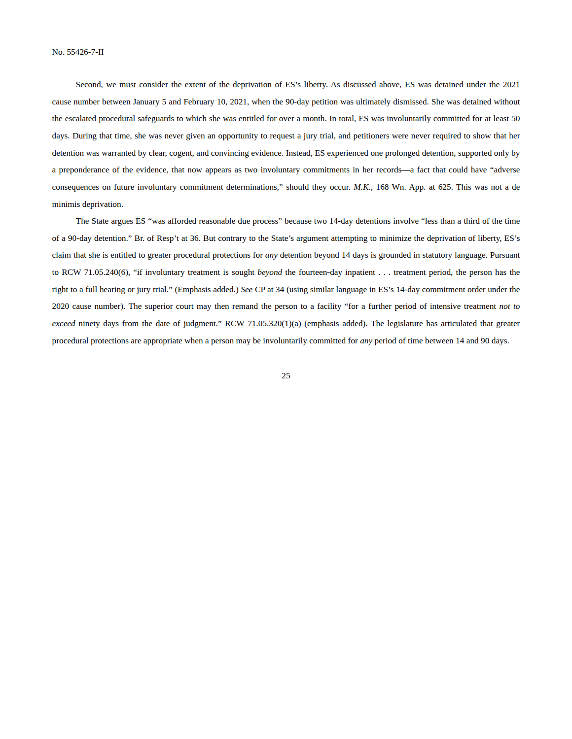No. 55426-7-II
Second, we must consider the extent of the deprivation of ES’s liberty. As discussed above, ES was detained under the 2021 cause number between January 5 and February 10, 2021, when the 90-day petition was ultimately dismissed. She was detained without the escalated procedural safeguards to which she was entitled for over a month. In total, ES was involuntarily committed for at least 50 days. During that time, she was never given an opportunity to request a jury trial, and petitioners were never required to show that her detention was warranted by clear, cogent, and convincing evidence. Instead, ES experienced one prolonged detention, supported only by a preponderance of the evidence, that now appears as two involuntary commitments in her records—a fact that could have “adverse consequences on future involuntary commitment determinations,” should they occur. M.K., 168 Wn. App. at 625. This was not a de minimis deprivation.
The State argues ES “was afforded reasonable due process” because two 14-day detentions involve “less than a third of the time of a 90-day detention.” Br. of Resp’t at 36. But contrary to the State’s argument attempting to minimize the deprivation of liberty, ES’s claim that she is entitled to greater procedural protections for any detention beyond 14 days is grounded in statutory language. Pursuant to RCW 71.05.240(6), “if involuntary treatment is sought beyond the fourteen-day inpatient . . . treatment period, the person has the right to a full hearing or jury trial.” (Emphasis added.) See CP at 34 (using similar language in ES’s 14-day commitment order under the 2020 cause number). The superior court may then remand the person to a facility “for a further period of intensive treatment not to exceed ninety days from the date of judgment.” RCW 71.05.320(1)(a) (emphasis added). The legislature has articulated that greater procedural protections are appropriate when a person may be involuntarily committed for any period of time between 14 and 90 days.
25